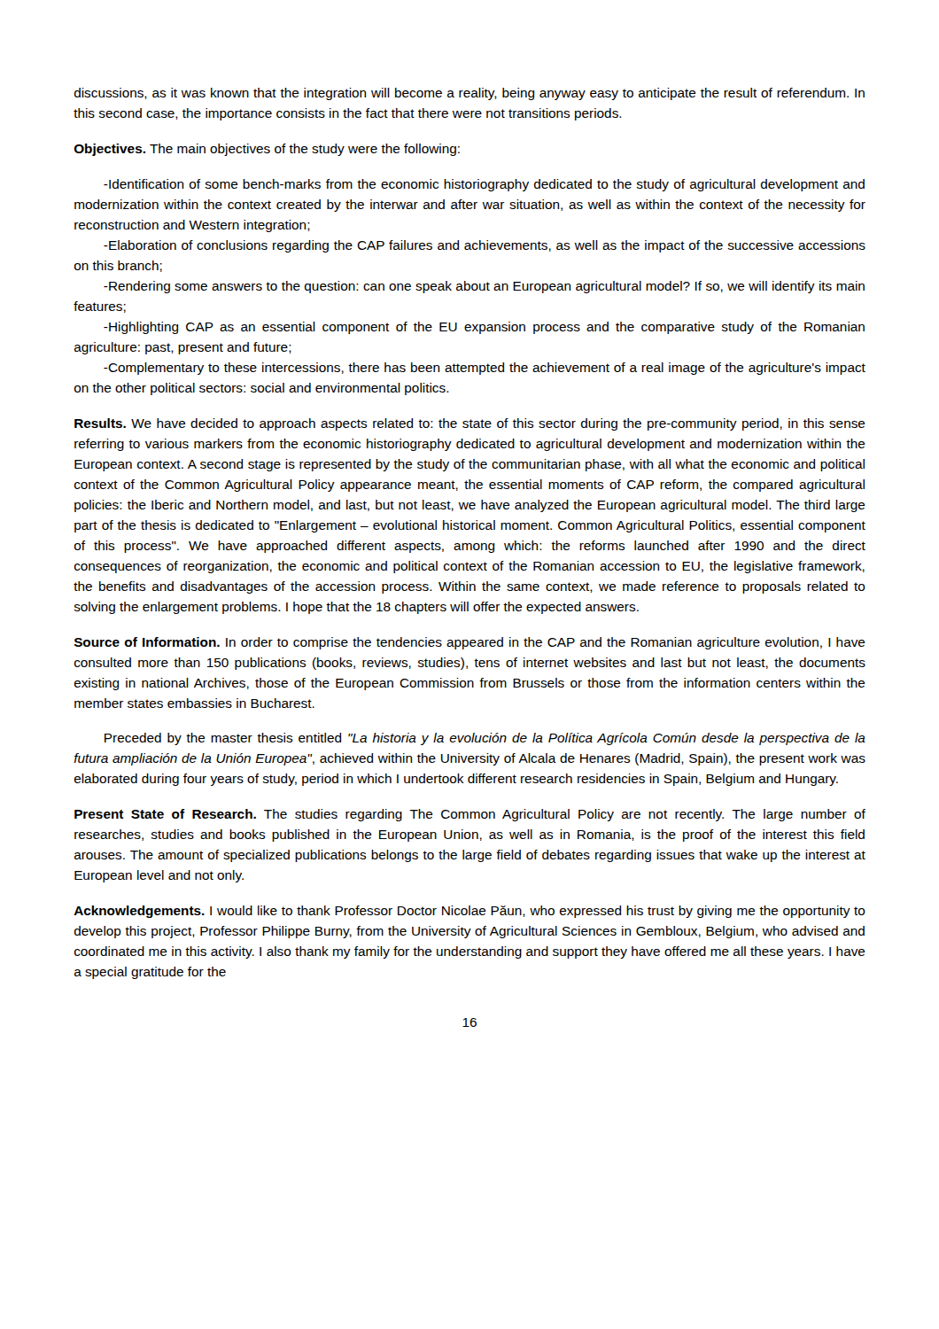discussions, as it was known that the integration will become a reality, being anyway easy to anticipate the result of referendum. In this second case, the importance consists in the fact that there were not transitions periods.
Objectives. The main objectives of the study were the following:
-Identification of some bench-marks from the economic historiography dedicated to the study of agricultural development and modernization within the context created by the interwar and after war situation, as well as within the context of the necessity for reconstruction and Western integration;
-Elaboration of conclusions regarding the CAP failures and achievements, as well as the impact of the successive accessions on this branch;
-Rendering some answers to the question: can one speak about an European agricultural model? If so, we will identify its main features;
-Highlighting CAP as an essential component of the EU expansion process and the comparative study of the Romanian agriculture: past, present and future;
-Complementary to these intercessions, there has been attempted the achievement of a real image of the agriculture's impact on the other political sectors: social and environmental politics.
Results. We have decided to approach aspects related to: the state of this sector during the pre-community period, in this sense referring to various markers from the economic historiography dedicated to agricultural development and modernization within the European context. A second stage is represented by the study of the communitarian phase, with all what the economic and political context of the Common Agricultural Policy appearance meant, the essential moments of CAP reform, the compared agricultural policies: the Iberic and Northern model, and last, but not least, we have analyzed the European agricultural model. The third large part of the thesis is dedicated to "Enlargement – evolutional historical moment. Common Agricultural Politics, essential component of this process". We have approached different aspects, among which: the reforms launched after 1990 and the direct consequences of reorganization, the economic and political context of the Romanian accession to EU, the legislative framework, the benefits and disadvantages of the accession process. Within the same context, we made reference to proposals related to solving the enlargement problems. I hope that the 18 chapters will offer the expected answers.
Source of Information. In order to comprise the tendencies appeared in the CAP and the Romanian agriculture evolution, I have consulted more than 150 publications (books, reviews, studies), tens of internet websites and last but not least, the documents existing in national Archives, those of the European Commission from Brussels or those from the information centers within the member states embassies in Bucharest.
Preceded by the master thesis entitled "La historia y la evolución de la Política Agrícola Común desde la perspectiva de la futura ampliación de la Unión Europea", achieved within the University of Alcala de Henares (Madrid, Spain), the present work was elaborated during four years of study, period in which I undertook different research residencies in Spain, Belgium and Hungary.
Present State of Research. The studies regarding The Common Agricultural Policy are not recently. The large number of researches, studies and books published in the European Union, as well as in Romania, is the proof of the interest this field arouses. The amount of specialized publications belongs to the large field of debates regarding issues that wake up the interest at European level and not only.
Acknowledgements. I would like to thank Professor Doctor Nicolae Păun, who expressed his trust by giving me the opportunity to develop this project, Professor Philippe Burny, from the University of Agricultural Sciences in Gembloux, Belgium, who advised and coordinated me in this activity. I also thank my family for the understanding and support they have offered me all these years. I have a special gratitude for the
16